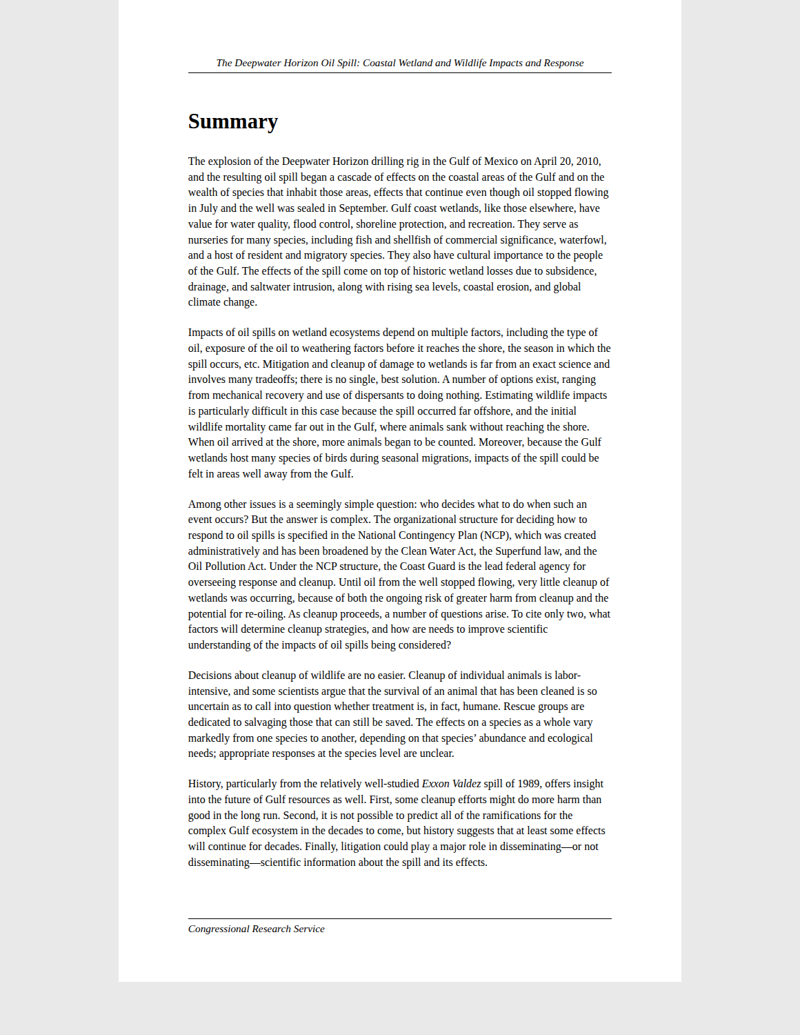The Deepwater Horizon Oil Spill: Coastal Wetland and Wildlife Impacts and Response
Summary
The explosion of the Deepwater Horizon drilling rig in the Gulf of Mexico on April 20, 2010, and the resulting oil spill began a cascade of effects on the coastal areas of the Gulf and on the wealth of species that inhabit those areas, effects that continue even though oil stopped flowing in July and the well was sealed in September. Gulf coast wetlands, like those elsewhere, have value for water quality, flood control, shoreline protection, and recreation. They serve as nurseries for many species, including fish and shellfish of commercial significance, waterfowl, and a host of resident and migratory species. They also have cultural importance to the people of the Gulf. The effects of the spill come on top of historic wetland losses due to subsidence, drainage, and saltwater intrusion, along with rising sea levels, coastal erosion, and global climate change.
Impacts of oil spills on wetland ecosystems depend on multiple factors, including the type of oil, exposure of the oil to weathering factors before it reaches the shore, the season in which the spill occurs, etc. Mitigation and cleanup of damage to wetlands is far from an exact science and involves many tradeoffs; there is no single, best solution. A number of options exist, ranging from mechanical recovery and use of dispersants to doing nothing. Estimating wildlife impacts is particularly difficult in this case because the spill occurred far offshore, and the initial wildlife mortality came far out in the Gulf, where animals sank without reaching the shore. When oil arrived at the shore, more animals began to be counted. Moreover, because the Gulf wetlands host many species of birds during seasonal migrations, impacts of the spill could be felt in areas well away from the Gulf.
Among other issues is a seemingly simple question: who decides what to do when such an event occurs? But the answer is complex. The organizational structure for deciding how to respond to oil spills is specified in the National Contingency Plan (NCP), which was created administratively and has been broadened by the Clean Water Act, the Superfund law, and the Oil Pollution Act. Under the NCP structure, the Coast Guard is the lead federal agency for overseeing response and cleanup. Until oil from the well stopped flowing, very little cleanup of wetlands was occurring, because of both the ongoing risk of greater harm from cleanup and the potential for re-oiling. As cleanup proceeds, a number of questions arise. To cite only two, what factors will determine cleanup strategies, and how are needs to improve scientific understanding of the impacts of oil spills being considered?
Decisions about cleanup of wildlife are no easier. Cleanup of individual animals is labor-intensive, and some scientists argue that the survival of an animal that has been cleaned is so uncertain as to call into question whether treatment is, in fact, humane. Rescue groups are dedicated to salvaging those that can still be saved. The effects on a species as a whole vary markedly from one species to another, depending on that species’ abundance and ecological needs; appropriate responses at the species level are unclear.
History, particularly from the relatively well-studied Exxon Valdez spill of 1989, offers insight into the future of Gulf resources as well. First, some cleanup efforts might do more harm than good in the long run. Second, it is not possible to predict all of the ramifications for the complex Gulf ecosystem in the decades to come, but history suggests that at least some effects will continue for decades. Finally, litigation could play a major role in disseminating—or not disseminating—scientific information about the spill and its effects.
Congressional Research Service